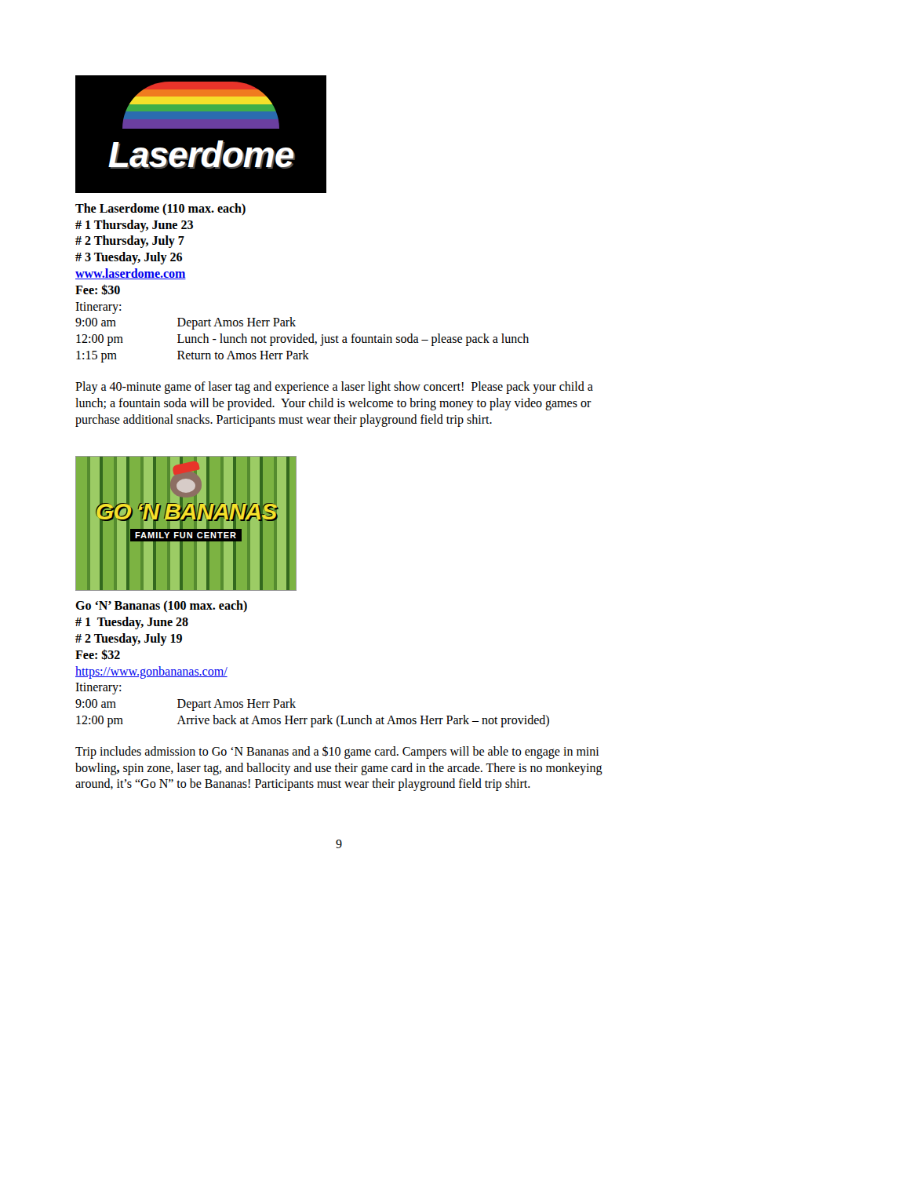Laserdome
The Laserdome (110 max. each)
# 1 Thursday, June 23
# 2 Thursday, July 7
# 3 Tuesday, July 26
www.laserdome.com
Fee: $30
Itinerary:
| 9:00 am | Depart Amos Herr Park |
| 12:00 pm | Lunch - lunch not provided, just a fountain soda – please pack a lunch |
| 1:15 pm | Return to Amos Herr Park |
Play a 40-minute game of laser tag and experience a laser light show concert! Please pack your child a lunch; a fountain soda will be provided. Your child is welcome to bring money to play video games or purchase additional snacks. Participants must wear their playground field trip shirt.
GO ‘N BANANAS
FAMILY FUN CENTER
Go ‘N’ Bananas (100 max. each)
# 1 Tuesday, June 28
# 2 Tuesday, July 19
Fee: $32
https://www.gonbananas.com/
Itinerary:
| 9:00 am | Depart Amos Herr Park |
| 12:00 pm | Arrive back at Amos Herr park (Lunch at Amos Herr Park – not provided) |
Trip includes admission to Go ‘N Bananas and a $10 game card. Campers will be able to engage in mini bowling, spin zone, laser tag, and ballocity and use their game card in the arcade. There is no monkeying around, it’s “Go N” to be Bananas! Participants must wear their playground field trip shirt.
9